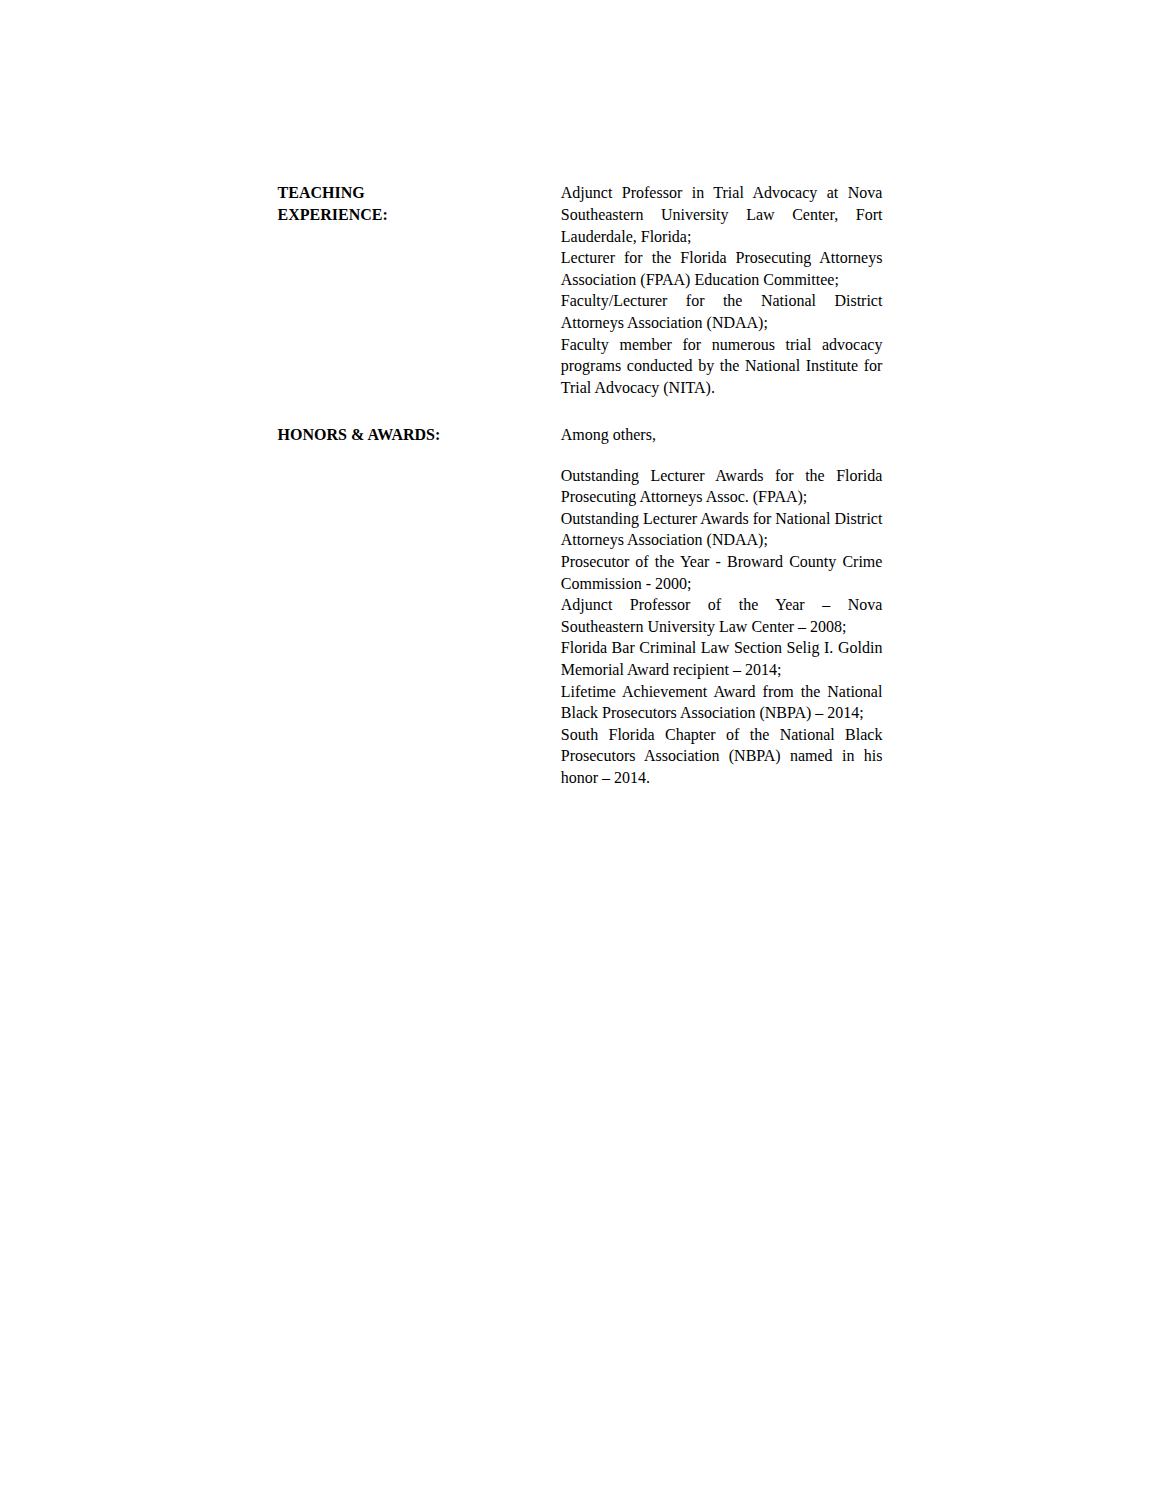| TEACHING EXPERIENCE: | Adjunct Professor in Trial Advocacy at Nova Southeastern University Law Center, Fort Lauderdale, Florida; Lecturer for the Florida Prosecuting Attorneys Association (FPAA) Education Committee; Faculty/Lecturer for the National District Attorneys Association (NDAA); Faculty member for numerous trial advocacy programs conducted by the National Institute for Trial Advocacy (NITA). |
| HONORS & AWARDS: | Among others, Outstanding Lecturer Awards for the Florida Prosecuting Attorneys Assoc. (FPAA); Outstanding Lecturer Awards for National District Attorneys Association (NDAA); Prosecutor of the Year - Broward County Crime Commission - 2000; Adjunct Professor of the Year – Nova Southeastern University Law Center – 2008; Florida Bar Criminal Law Section Selig I. Goldin Memorial Award recipient – 2014; Lifetime Achievement Award from the National Black Prosecutors Association (NBPA) – 2014; South Florida Chapter of the National Black Prosecutors Association (NBPA) named in his honor – 2014. |